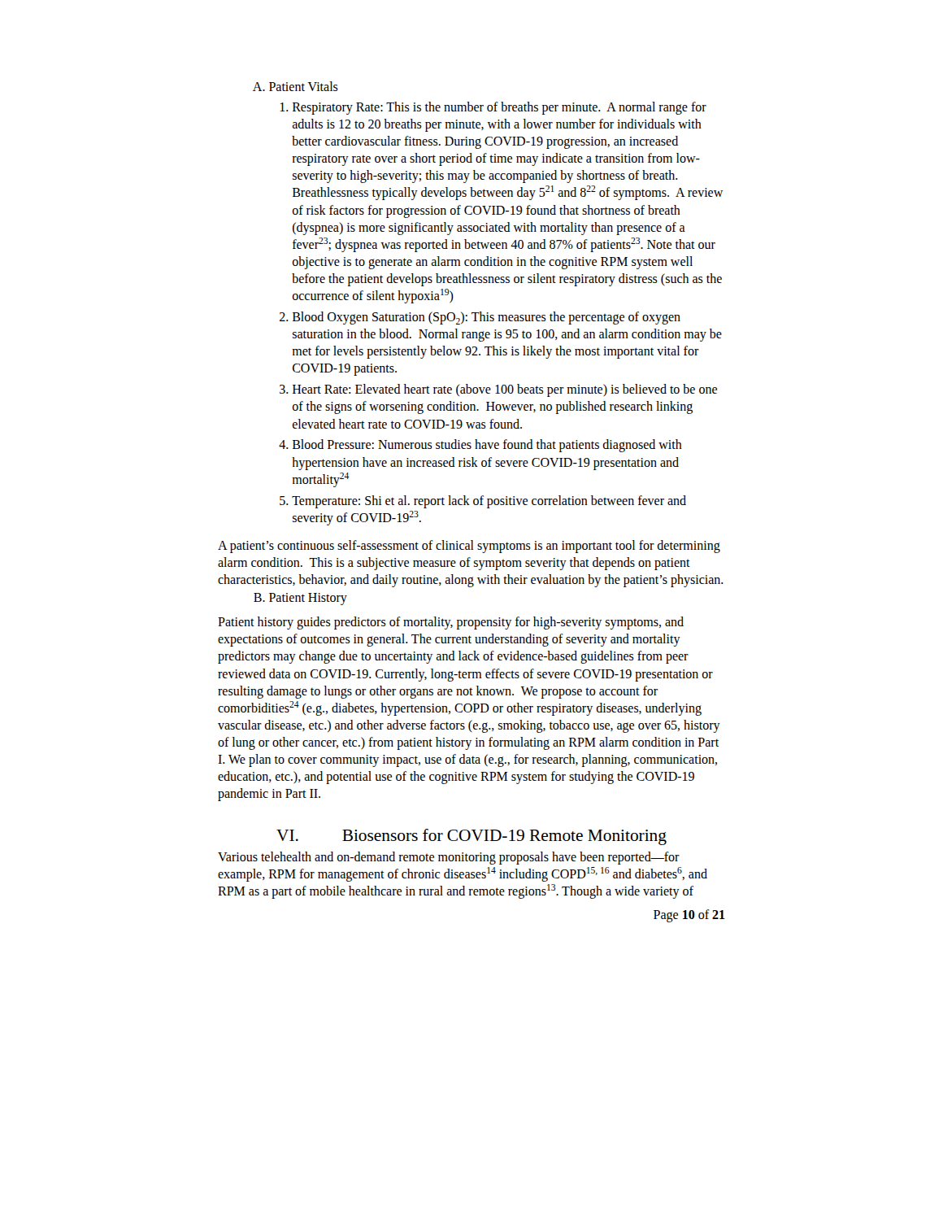Patient Vitals
Respiratory Rate: This is the number of breaths per minute. A normal range for adults is 12 to 20 breaths per minute, with a lower number for individuals with better cardiovascular fitness. During COVID-19 progression, an increased respiratory rate over a short period of time may indicate a transition from low-severity to high-severity; this may be accompanied by shortness of breath. Breathlessness typically develops between day 521 and 822 of symptoms. A review of risk factors for progression of COVID-19 found that shortness of breath (dyspnea) is more significantly associated with mortality than presence of a fever23; dyspnea was reported in between 40 and 87% of patients23. Note that our objective is to generate an alarm condition in the cognitive RPM system well before the patient develops breathlessness or silent respiratory distress (such as the occurrence of silent hypoxia19)
Blood Oxygen Saturation (SpO2): This measures the percentage of oxygen saturation in the blood. Normal range is 95 to 100, and an alarm condition may be met for levels persistently below 92. This is likely the most important vital for COVID-19 patients.
Heart Rate: Elevated heart rate (above 100 beats per minute) is believed to be one of the signs of worsening condition. However, no published research linking elevated heart rate to COVID-19 was found.
Blood Pressure: Numerous studies have found that patients diagnosed with hypertension have an increased risk of severe COVID-19 presentation and mortality24
Temperature: Shi et al. report lack of positive correlation between fever and severity of COVID-1923.
A patient’s continuous self-assessment of clinical symptoms is an important tool for determining alarm condition. This is a subjective measure of symptom severity that depends on patient characteristics, behavior, and daily routine, along with their evaluation by the patient’s physician.
Patient History
Patient history guides predictors of mortality, propensity for high-severity symptoms, and expectations of outcomes in general. The current understanding of severity and mortality predictors may change due to uncertainty and lack of evidence-based guidelines from peer reviewed data on COVID-19. Currently, long-term effects of severe COVID-19 presentation or resulting damage to lungs or other organs are not known. We propose to account for comorbidities24 (e.g., diabetes, hypertension, COPD or other respiratory diseases, underlying vascular disease, etc.) and other adverse factors (e.g., smoking, tobacco use, age over 65, history of lung or other cancer, etc.) from patient history in formulating an RPM alarm condition in Part I. We plan to cover community impact, use of data (e.g., for research, planning, communication, education, etc.), and potential use of the cognitive RPM system for studying the COVID-19 pandemic in Part II.
VI. Biosensors for COVID-19 Remote Monitoring
Various telehealth and on-demand remote monitoring proposals have been reported—for example, RPM for management of chronic diseases14 including COPD15, 16 and diabetes6, and RPM as a part of mobile healthcare in rural and remote regions13. Though a wide variety of
Page 10 of 21